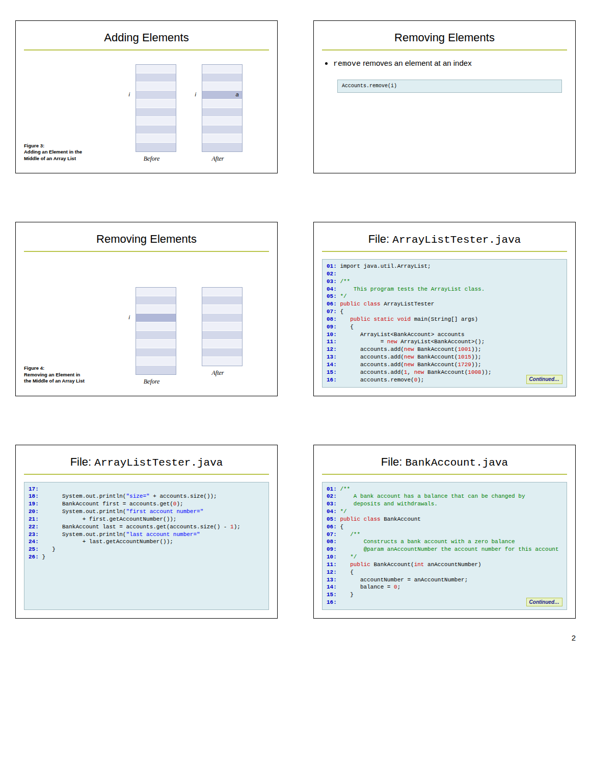Adding Elements
Figure 3:
Adding an Element in the
Middle of an Array List
i
Before
ia
After
Removing Elements
remove removes an element at an index
Accounts.remove(i)
Removing Elements
Figure 4:
Removing an Element in
the Middle of an Array List
i
Before
After
File: ArrayListTester.java
01: import java.util.ArrayList; 02: 03: /** 04: This program tests the ArrayList class. 05: */ 06: public class ArrayListTester 07: { 08: public static void main(String[] args) 09: { 10: ArrayList<BankAccount> accounts 11: = new ArrayList<BankAccount>(); 12: accounts.add(new BankAccount(1001)); 13: accounts.add(new BankAccount(1015)); 14: accounts.add(new BankAccount(1729)); 15: accounts.add(1, new BankAccount(1008)); 16: accounts.remove(0);Continued…
File: ArrayListTester.java
17: 18: System.out.println("size=" + accounts.size()); 19: BankAccount first = accounts.get(0); 20: System.out.println("first account number=" 21: + first.getAccountNumber()); 22: BankAccount last = accounts.get(accounts.size() - 1); 23: System.out.println("last account number=" 24: + last.getAccountNumber()); 25: } 26: }
File: BankAccount.java
01: /** 02: A bank account has a balance that can be changed by 03: deposits and withdrawals. 04: */ 05: public class BankAccount 06: { 07: /** 08: Constructs a bank account with a zero balance 09: @param anAccountNumber the account number for this account 10: */ 11: public BankAccount(int anAccountNumber) 12: { 13: accountNumber = anAccountNumber; 14: balance = 0; 15: } 16: Continued…
2